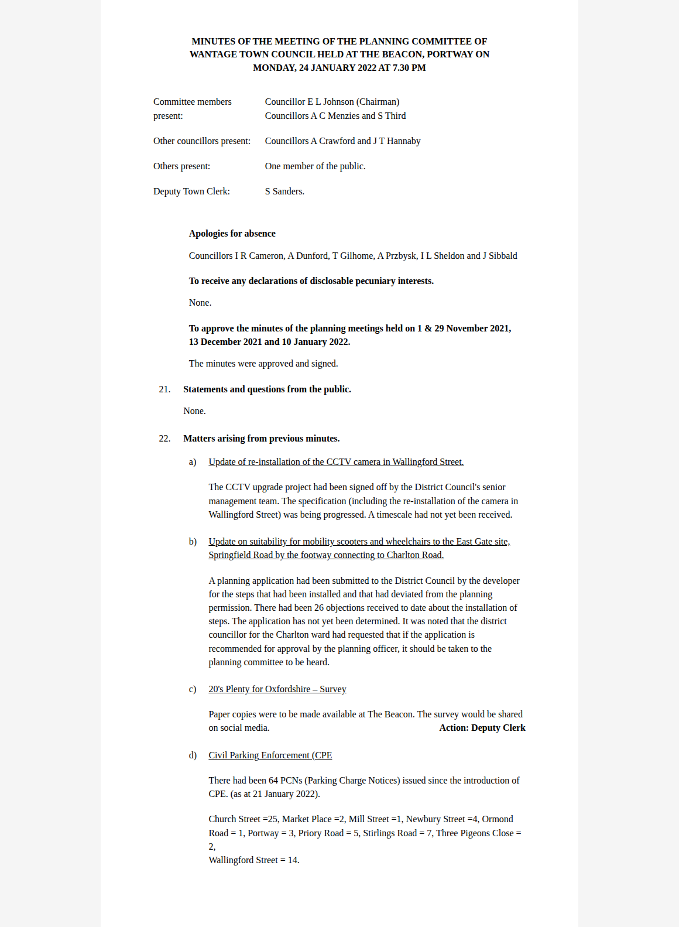Minutes of the meeting of the Planning Committee of
Wantage Town Council held at the Beacon, Portway on
Monday, 24 January 2022 at 7.30 pm
| Committee members present: | Councillor E L Johnson (Chairman) Councillors A C Menzies and S Third |
| Other councillors present: | Councillors A Crawford and J T Hannaby |
| Others present: | One member of the public. |
| Deputy Town Clerk: | S Sanders. |
Apologies for absence
Councillors I R Cameron, A Dunford, T Gilhome, A Przbysk, I L Sheldon and J Sibbald
To receive any declarations of disclosable pecuniary interests.
None.
To approve the minutes of the planning meetings held on 1 & 29 November 2021,
13 December 2021 and 10 January 2022.
The minutes were approved and signed.
21.
Statements and questions from the public.
None.
22.
Matters arising from previous minutes.
a)
Update of re-installation of the CCTV camera in Wallingford Street.
The CCTV upgrade project had been signed off by the District Council's senior management team. The specification (including the re-installation of the camera in Wallingford Street) was being progressed. A timescale had not yet been received.
b)
Update on suitability for mobility scooters and wheelchairs to the East Gate site, Springfield Road by the footway connecting to Charlton Road.
A planning application had been submitted to the District Council by the developer for the steps that had been installed and that had deviated from the planning permission. There had been 26 objections received to date about the installation of steps. The application has not yet been determined. It was noted that the district councillor for the Charlton ward had requested that if the application is recommended for approval by the planning officer, it should be taken to the planning committee to be heard.
c)
20's Plenty for Oxfordshire – Survey
Paper copies were to be made available at The Beacon. The survey would be shared on social media. Action: Deputy Clerk
d)
Civil Parking Enforcement (CPE
There had been 64 PCNs (Parking Charge Notices) issued since the introduction of CPE. (as at 21 January 2022).
Church Street =25, Market Place =2, Mill Street =1, Newbury Street =4, Ormond Road = 1, Portway = 3, Priory Road = 5, Stirlings Road = 7, Three Pigeons Close = 2,
Wallingford Street = 14.